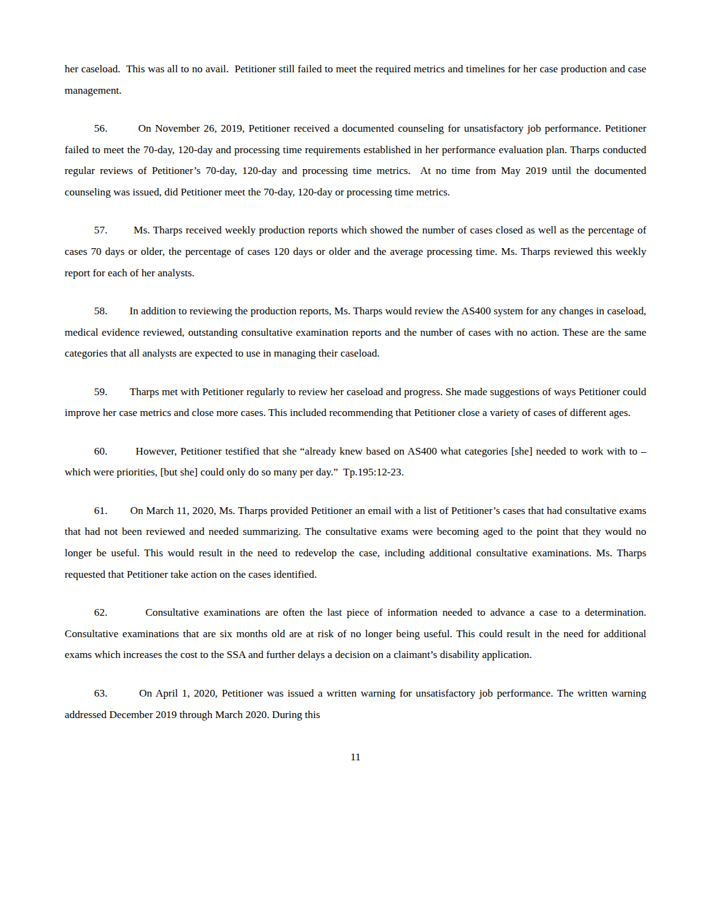her caseload. This was all to no avail. Petitioner still failed to meet the required metrics and timelines for her case production and case management.
56. On November 26, 2019, Petitioner received a documented counseling for unsatisfactory job performance. Petitioner failed to meet the 70-day, 120-day and processing time requirements established in her performance evaluation plan. Tharps conducted regular reviews of Petitioner’s 70-day, 120-day and processing time metrics. At no time from May 2019 until the documented counseling was issued, did Petitioner meet the 70-day, 120-day or processing time metrics.
57. Ms. Tharps received weekly production reports which showed the number of cases closed as well as the percentage of cases 70 days or older, the percentage of cases 120 days or older and the average processing time. Ms. Tharps reviewed this weekly report for each of her analysts.
58. In addition to reviewing the production reports, Ms. Tharps would review the AS400 system for any changes in caseload, medical evidence reviewed, outstanding consultative examination reports and the number of cases with no action. These are the same categories that all analysts are expected to use in managing their caseload.
59. Tharps met with Petitioner regularly to review her caseload and progress. She made suggestions of ways Petitioner could improve her case metrics and close more cases. This included recommending that Petitioner close a variety of cases of different ages.
60. However, Petitioner testified that she “already knew based on AS400 what categories [she] needed to work with to –which were priorities, [but she] could only do so many per day.” Tp.195:12-23.
61. On March 11, 2020, Ms. Tharps provided Petitioner an email with a list of Petitioner’s cases that had consultative exams that had not been reviewed and needed summarizing. The consultative exams were becoming aged to the point that they would no longer be useful. This would result in the need to redevelop the case, including additional consultative examinations. Ms. Tharps requested that Petitioner take action on the cases identified.
62. Consultative examinations are often the last piece of information needed to advance a case to a determination. Consultative examinations that are six months old are at risk of no longer being useful. This could result in the need for additional exams which increases the cost to the SSA and further delays a decision on a claimant’s disability application.
63. On April 1, 2020, Petitioner was issued a written warning for unsatisfactory job performance. The written warning addressed December 2019 through March 2020. During this
11